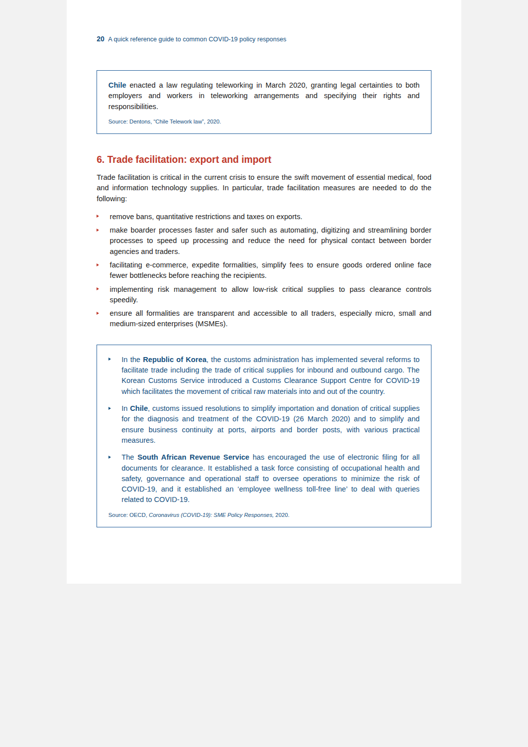20 A quick reference guide to common COVID-19 policy responses
Chile enacted a law regulating teleworking in March 2020, granting legal certainties to both employers and workers in teleworking arrangements and specifying their rights and responsibilities.
Source: Dentons, “Chile Telework law”, 2020.
6. Trade facilitation: export and import
Trade facilitation is critical in the current crisis to ensure the swift movement of essential medical, food and information technology supplies. In particular, trade facilitation measures are needed to do the following:
remove bans, quantitative restrictions and taxes on exports.
make boarder processes faster and safer such as automating, digitizing and streamlining border processes to speed up processing and reduce the need for physical contact between border agencies and traders.
facilitating e-commerce, expedite formalities, simplify fees to ensure goods ordered online face fewer bottlenecks before reaching the recipients.
implementing risk management to allow low-risk critical supplies to pass clearance controls speedily.
ensure all formalities are transparent and accessible to all traders, especially micro, small and medium-sized enterprises (MSMEs).
In the Republic of Korea, the customs administration has implemented several reforms to facilitate trade including the trade of critical supplies for inbound and outbound cargo. The Korean Customs Service introduced a Customs Clearance Support Centre for COVID-19 which facilitates the movement of critical raw materials into and out of the country.
In Chile, customs issued resolutions to simplify importation and donation of critical supplies for the diagnosis and treatment of the COVID-19 (26 March 2020) and to simplify and ensure business continuity at ports, airports and border posts, with various practical measures.
The South African Revenue Service has encouraged the use of electronic filing for all documents for clearance. It established a task force consisting of occupational health and safety, governance and operational staff to oversee operations to minimize the risk of COVID-19, and it established an ‘employee wellness toll-free line’ to deal with queries related to COVID-19.
Source: OECD, Coronavirus (COVID-19): SME Policy Responses, 2020.